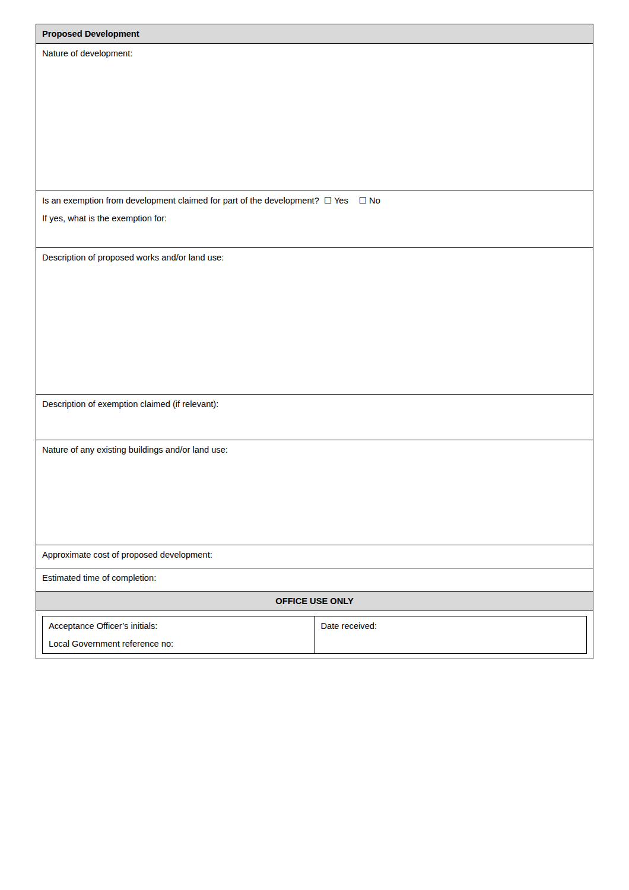| Proposed Development |
| Nature of development: |
| Is an exemption from development claimed for part of the development? ☐ Yes ☐ No If yes, what is the exemption for: |
| Description of proposed works and/or land use: |
| Description of exemption claimed (if relevant): |
| Nature of any existing buildings and/or land use: |
| Approximate cost of proposed development: |
| Estimated time of completion: |
| OFFICE USE ONLY |
| / Acceptance Officer’s initials: Local Government reference no: / Date received: / |